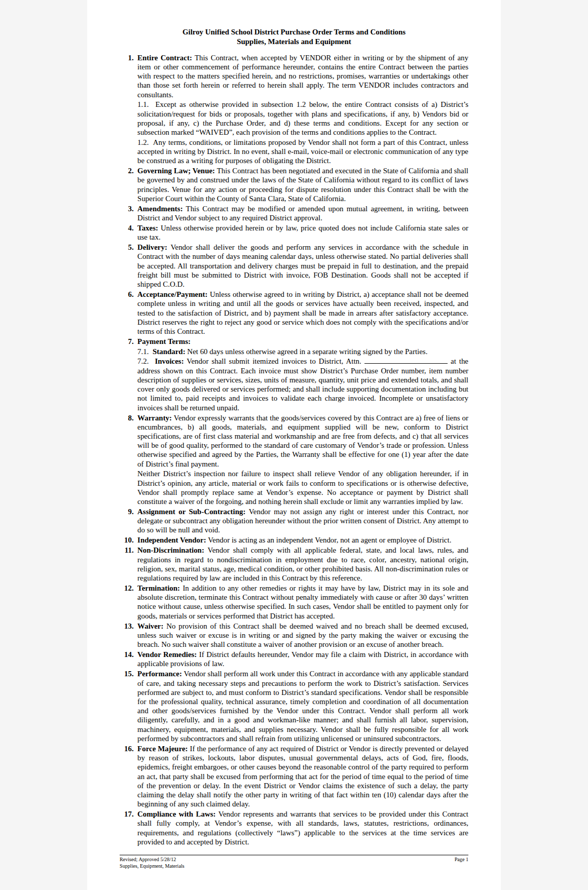Gilroy Unified School District Purchase Order Terms and Conditions
Supplies, Materials and Equipment
Entire Contract: This Contract, when accepted by VENDOR either in writing or by the shipment of any item or other commencement of performance hereunder, contains the entire Contract between the parties with respect to the matters specified herein, and no restrictions, promises, warranties or undertakings other than those set forth herein or referred to herein shall apply. The term VENDOR includes contractors and consultants.
1.1. Except as otherwise provided in subsection 1.2 below, the entire Contract consists of a) District’s solicitation/request for bids or proposals, together with plans and specifications, if any, b) Vendors bid or proposal, if any, c) the Purchase Order, and d) these terms and conditions. Except for any section or subsection marked “WAIVED”, each provision of the terms and conditions applies to the Contract.
1.2. Any terms, conditions, or limitations proposed by Vendor shall not form a part of this Contract, unless accepted in writing by District. In no event, shall e-mail, voice-mail or electronic communication of any type be construed as a writing for purposes of obligating the District.
Governing Law; Venue: This Contract has been negotiated and executed in the State of California and shall be governed by and construed under the laws of the State of California without regard to its conflict of laws principles. Venue for any action or proceeding for dispute resolution under this Contract shall be with the Superior Court within the County of Santa Clara, State of California.
Amendments: This Contract may be modified or amended upon mutual agreement, in writing, between District and Vendor subject to any required District approval.
Taxes: Unless otherwise provided herein or by law, price quoted does not include California state sales or use tax.
Delivery: Vendor shall deliver the goods and perform any services in accordance with the schedule in Contract with the number of days meaning calendar days, unless otherwise stated. No partial deliveries shall be accepted. All transportation and delivery charges must be prepaid in full to destination, and the prepaid freight bill must be submitted to District with invoice, FOB Destination. Goods shall not be accepted if shipped C.O.D.
Acceptance/Payment: Unless otherwise agreed to in writing by District, a) acceptance shall not be deemed complete unless in writing and until all the goods or services have actually been received, inspected, and tested to the satisfaction of District, and b) payment shall be made in arrears after satisfactory acceptance. District reserves the right to reject any good or service which does not comply with the specifications and/or terms of this Contract.
Payment Terms:
7.1. Standard: Net 60 days unless otherwise agreed in a separate writing signed by the Parties.
7.2. Invoices: Vendor shall submit itemized invoices to District, Attn. at the address shown on this Contract. Each invoice must show District’s Purchase Order number, item number description of supplies or services, sizes, units of measure, quantity, unit price and extended totals, and shall cover only goods delivered or services performed; and shall include supporting documentation including but not limited to, paid receipts and invoices to validate each charge invoiced. Incomplete or unsatisfactory invoices shall be returned unpaid.
Warranty: Vendor expressly warrants that the goods/services covered by this Contract are a) free of liens or encumbrances, b) all goods, materials, and equipment supplied will be new, conform to District specifications, are of first class material and workmanship and are free from defects, and c) that all services will be of good quality, performed to the standard of care customary of Vendor’s trade or profession. Unless otherwise specified and agreed by the Parties, the Warranty shall be effective for one (1) year after the date of District’s final payment.
Neither District’s inspection nor failure to inspect shall relieve Vendor of any obligation hereunder, if in District’s opinion, any article, material or work fails to conform to specifications or is otherwise defective, Vendor shall promptly replace same at Vendor’s expense. No acceptance or payment by District shall constitute a waiver of the forgoing, and nothing herein shall exclude or limit any warranties implied by law.
Assignment or Sub-Contracting: Vendor may not assign any right or interest under this Contract, nor delegate or subcontract any obligation hereunder without the prior written consent of District. Any attempt to do so will be null and void.
Independent Vendor: Vendor is acting as an independent Vendor, not an agent or employee of District.
Non-Discrimination: Vendor shall comply with all applicable federal, state, and local laws, rules, and regulations in regard to nondiscrimination in employment due to race, color, ancestry, national origin, religion, sex, marital status, age, medical condition, or other prohibited basis. All non-discrimination rules or regulations required by law are included in this Contract by this reference.
Termination: In addition to any other remedies or rights it may have by law, District may in its sole and absolute discretion, terminate this Contract without penalty immediately with cause or after 30 days’ written notice without cause, unless otherwise specified. In such cases, Vendor shall be entitled to payment only for goods, materials or services performed that District has accepted.
Waiver: No provision of this Contract shall be deemed waived and no breach shall be deemed excused, unless such waiver or excuse is in writing or and signed by the party making the waiver or excusing the breach. No such waiver shall constitute a waiver of another provision or an excuse of another breach.
Vendor Remedies: If District defaults hereunder, Vendor may file a claim with District, in accordance with applicable provisions of law.
Performance: Vendor shall perform all work under this Contract in accordance with any applicable standard of care, and taking necessary steps and precautions to perform the work to District’s satisfaction. Services performed are subject to, and must conform to District’s standard specifications. Vendor shall be responsible for the professional quality, technical assurance, timely completion and coordination of all documentation and other goods/services furnished by the Vendor under this Contract. Vendor shall perform all work diligently, carefully, and in a good and workman-like manner; and shall furnish all labor, supervision, machinery, equipment, materials, and supplies necessary. Vendor shall be fully responsible for all work performed by subcontractors and shall refrain from utilizing unlicensed or uninsured subcontractors.
Force Majeure: If the performance of any act required of District or Vendor is directly prevented or delayed by reason of strikes, lockouts, labor disputes, unusual governmental delays, acts of God, fire, floods, epidemics, freight embargoes, or other causes beyond the reasonable control of the party required to perform an act, that party shall be excused from performing that act for the period of time equal to the period of time of the prevention or delay. In the event District or Vendor claims the existence of such a delay, the party claiming the delay shall notify the other party in writing of that fact within ten (10) calendar days after the beginning of any such claimed delay.
Compliance with Laws: Vendor represents and warrants that services to be provided under this Contract shall fully comply, at Vendor’s expense, with all standards, laws, statutes, restrictions, ordinances, requirements, and regulations (collectively “laws”) applicable to the services at the time services are provided to and accepted by District.
Revised; Approved 5/28/12
Supplies, Equipment, Materials
Page 1